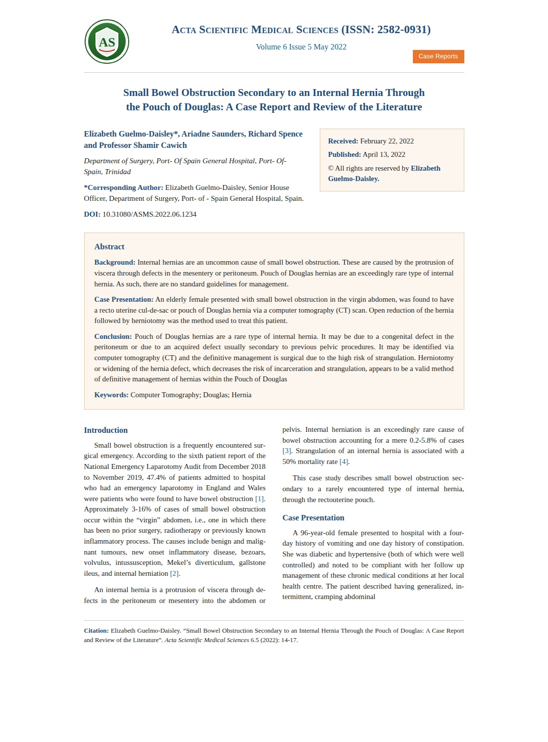AS
Acta Scientific Medical Sciences (ISSN: 2582-0931)
Volume 6 Issue 5 May 2022
Case Reports
Small Bowel Obstruction Secondary to an Internal Hernia Through
the Pouch of Douglas: A Case Report and Review of the Literature
Elizabeth Guelmo-Daisley*, Ariadne Saunders, Richard Spence and Professor Shamir Cawich
Department of Surgery, Port- Of Spain General Hospital, Port- Of- Spain, Trinidad
*Corresponding Author: Elizabeth Guelmo-Daisley, Senior House Officer, Department of Surgery, Port- of - Spain General Hospital, Spain.
DOI: 10.31080/ASMS.2022.06.1234
Received: February 22, 2022
Published: April 13, 2022
© All rights are reserved by Elizabeth Guelmo-Daisley.
Abstract
Background: Internal hernias are an uncommon cause of small bowel obstruction. These are caused by the protrusion of viscera through defects in the mesentery or peritoneum. Pouch of Douglas hernias are an exceedingly rare type of internal hernia. As such, there are no standard guidelines for management.
Case Presentation: An elderly female presented with small bowel obstruction in the virgin abdomen, was found to have a recto uterine cul-de-sac or pouch of Douglas hernia via a computer tomography (CT) scan. Open reduction of the hernia followed by herniotomy was the method used to treat this patient.
Conclusion: Pouch of Douglas hernias are a rare type of internal hernia. It may be due to a congenital defect in the peritoneum or due to an acquired defect usually secondary to previous pelvic procedures. It may be identified via computer tomography (CT) and the definitive management is surgical due to the high risk of strangulation. Herniotomy or widening of the hernia defect, which decreases the risk of incarceration and strangulation, appears to be a valid method of definitive management of hernias within the Pouch of Douglas
Keywords: Computer Tomography; Douglas; Hernia
Introduction
Small bowel obstruction is a frequently encountered surgical emergency. According to the sixth patient report of the National Emergency Laparotomy Audit from December 2018 to November 2019, 47.4% of patients admitted to hospital who had an emergency laparotomy in England and Wales were patients who were found to have bowel obstruction [1]. Approximately 3-16% of cases of small bowel obstruction occur within the “virgin” abdomen, i.e., one in which there has been no prior surgery, radiotherapy or previously known inflammatory process. The causes include benign and malignant tumours, new onset inflammatory disease, bezoars, volvulus, intussusception, Mekel’s diverticulum, gallstone ileus, and internal herniation [2].
An internal hernia is a protrusion of viscera through defects in the peritoneum or mesentery into the abdomen or pelvis. Internal herniation is an exceedingly rare cause of bowel obstruction accounting for a mere 0.2-5.8% of cases [3]. Strangulation of an internal hernia is associated with a 50% mortality rate [4].
This case study describes small bowel obstruction secondary to a rarely encountered type of internal hernia, through the rectouterine pouch.
Case Presentation
A 96-year-old female presented to hospital with a four- day history of vomiting and one day history of constipation. She was diabetic and hypertensive (both of which were well controlled) and noted to be compliant with her follow up management of these chronic medical conditions at her local health centre. The patient described having generalized, intermittent, cramping abdominal
Citation: Elizabeth Guelmo-Daisley. “Small Bowel Obstruction Secondary to an Internal Hernia Through the Pouch of Douglas: A Case Report and Review of the Literature”. Acta Scientific Medical Sciences 6.5 (2022): 14-17.